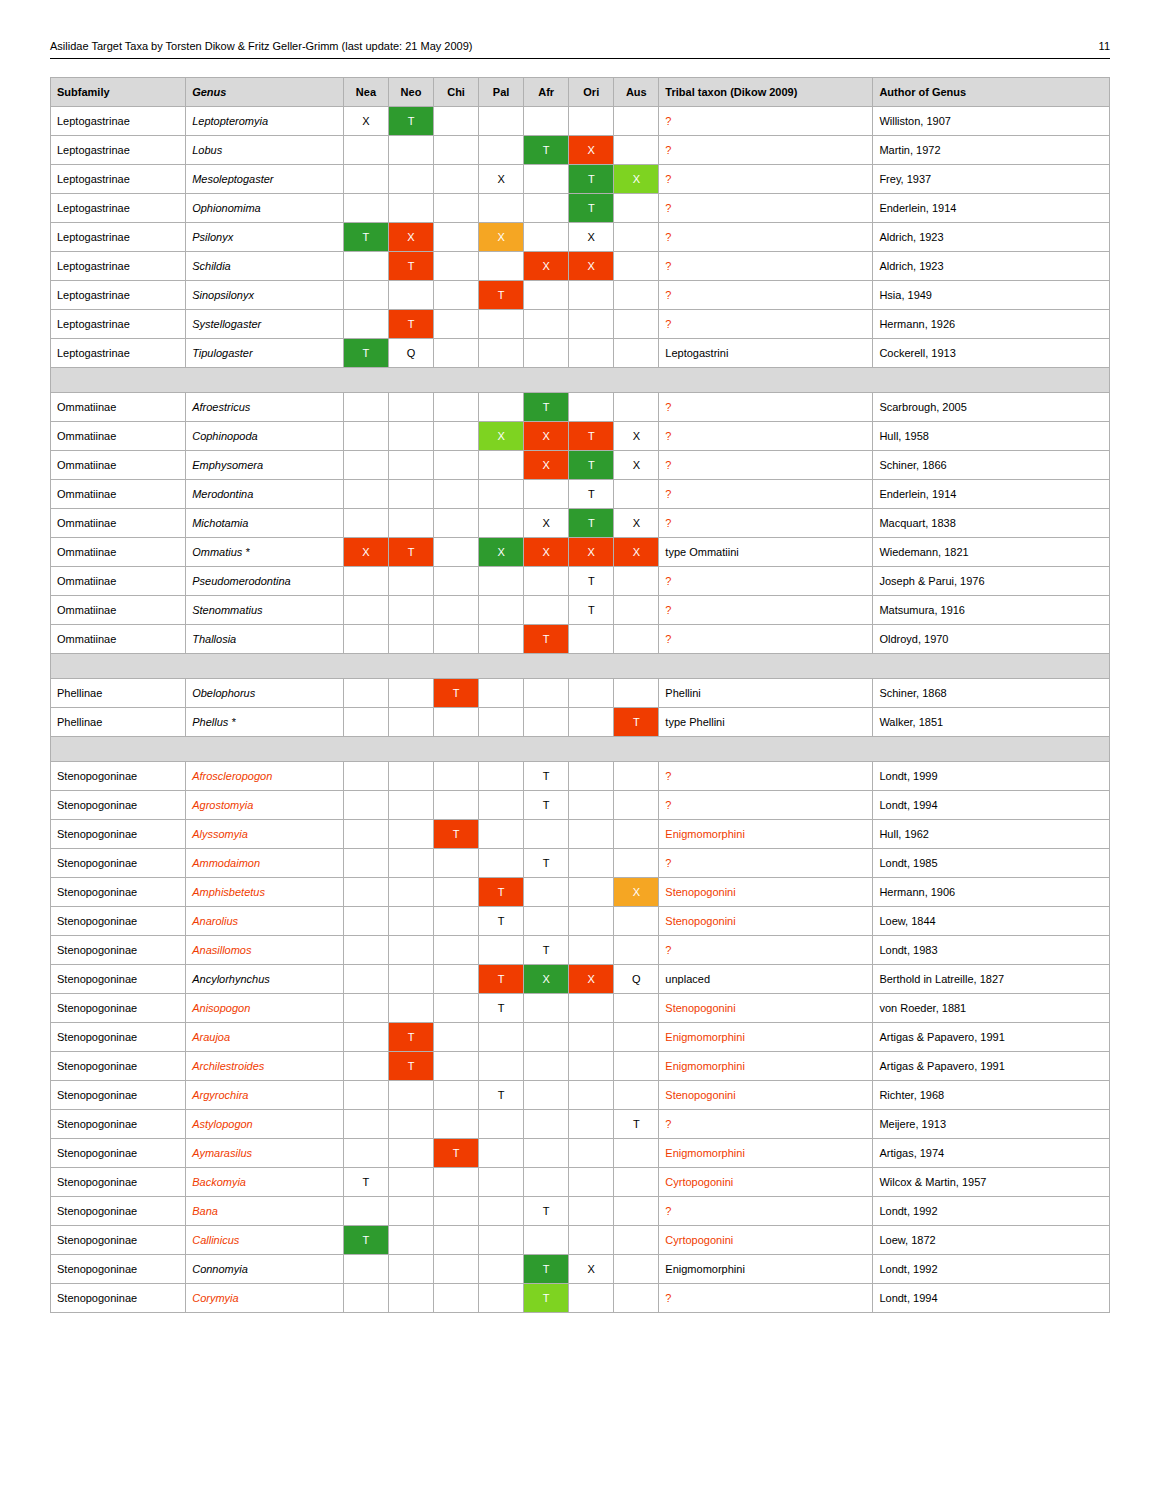Asilidae Target Taxa by Torsten Dikow & Fritz Geller-Grimm (last update: 21 May 2009) 11
| Subfamily | Genus | Nea | Neo | Chi | Pal | Afr | Ori | Aus | Tribal taxon (Dikow 2009) | Author of Genus |
| --- | --- | --- | --- | --- | --- | --- | --- | --- | --- | --- |
| Leptogastrinae | Leptopteromyia | X | T | | | | | | ? | Williston, 1907 |
| Leptogastrinae | Lobus | | | | | T | X | | ? | Martin, 1972 |
| Leptogastrinae | Mesoleptogaster | | | | X | | T | X | ? | Frey, 1937 |
| Leptogastrinae | Ophionomima | | | | | | T | | ? | Enderlein, 1914 |
| Leptogastrinae | Psilonyx | T | X | | X | | X | | ? | Aldrich, 1923 |
| Leptogastrinae | Schildia | | T | | | X | X | | ? | Aldrich, 1923 |
| Leptogastrinae | Sinopsilonyx | | | | T | | | | ? | Hsia, 1949 |
| Leptogastrinae | Systellogaster | | T | | | | | | ? | Hermann, 1926 |
| Leptogastrinae | Tipulogaster | T | Q | | | | | | Leptogastrini | Cockerell, 1913 |
| Ommatiinae | Afroestricus | | | | | T | | | ? | Scarbrough, 2005 |
| Ommatiinae | Cophinopoda | | | | X | X | T | X | ? | Hull, 1958 |
| Ommatiinae | Emphysomera | | | | | X | T | X | ? | Schiner, 1866 |
| Ommatiinae | Merodontina | | | | | | T | | ? | Enderlein, 1914 |
| Ommatiinae | Michotamia | | | | | X | T | X | ? | Macquart, 1838 |
| Ommatiinae | Ommatius * | X | T | | X | X | X | X | type Ommatiini | Wiedemann, 1821 |
| Ommatiinae | Pseudomerodontina | | | | | | T | | ? | Joseph & Parui, 1976 |
| Ommatiinae | Stenommatius | | | | | | T | | ? | Matsumura, 1916 |
| Ommatiinae | Thallosia | | | | | T | | | ? | Oldroyd, 1970 |
| Phellinae | Obelophorus | | | T | | | | | Phellini | Schiner, 1868 |
| Phellinae | Phellus * | | | | | | | T | type Phellini | Walker, 1851 |
| Stenopogoninae | Afroscleropogon | | | | | T | | | ? | Londt, 1999 |
| Stenopogoninae | Agrostomyia | | | | | T | | | ? | Londt, 1994 |
| Stenopogoninae | Alyssomyia | | | T | | | | | Enigmomorphini | Hull, 1962 |
| Stenopogoninae | Ammodaimon | | | | | T | | | ? | Londt, 1985 |
| Stenopogoninae | Amphisbetetus | | | | T | | | X | Stenopogonini | Hermann, 1906 |
| Stenopogoninae | Anarolius | | | | T | | | | Stenopogonini | Loew, 1844 |
| Stenopogoninae | Anasillomos | | | | | T | | | ? | Londt, 1983 |
| Stenopogoninae | Ancylorhynchus | | | | T | X | X | Q | unplaced | Berthold in Latreille, 1827 |
| Stenopogoninae | Anisopogon | | | | T | | | | Stenopogonini | von Roeder, 1881 |
| Stenopogoninae | Araujoa | | T | | | | | | Enigmomorphini | Artigas & Papavero, 1991 |
| Stenopogoninae | Archilestroides | | T | | | | | | Enigmomorphini | Artigas & Papavero, 1991 |
| Stenopogoninae | Argyrochira | | | | T | | | | Stenopogonini | Richter, 1968 |
| Stenopogoninae | Astylopogon | | | | | | | T | ? | Meijere, 1913 |
| Stenopogoninae | Aymarasilus | | | T | | | | | Enigmomorphini | Artigas, 1974 |
| Stenopogoninae | Backomyia | T | | | | | | | Cyrtopogonini | Wilcox & Martin, 1957 |
| Stenopogoninae | Bana | | | | | T | | | ? | Londt, 1992 |
| Stenopogoninae | Callinicus | T | | | | | | | Cyrtopogonini | Loew, 1872 |
| Stenopogoninae | Connomyia | | | | | T | X | | Enigmomorphini | Londt, 1992 |
| Stenopogoninae | Corymyia | | | | | T | | | ? | Londt, 1994 |